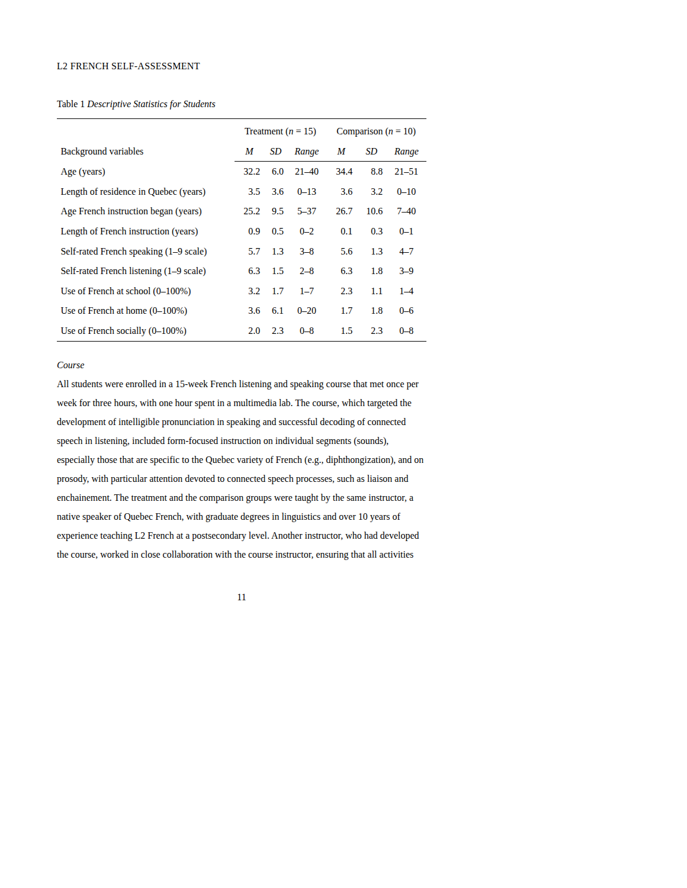L2 FRENCH SELF-ASSESSMENT
Table 1 Descriptive Statistics for Students
| Background variables | Treatment ( n = 15) | Comparison ( n = 10) |
| --- | --- | --- |
| M | SD | Range | M | SD | Range |
| Age (years) | 32.2 | 6.0 | 21–40 | 34.4 | 8.8 | 21–51 |
| Length of residence in Quebec (years) | 3.5 | 3.6 | 0–13 | 3.6 | 3.2 | 0–10 |
| Age French instruction began (years) | 25.2 | 9.5 | 5–37 | 26.7 | 10.6 | 7–40 |
| Length of French instruction (years) | 0.9 | 0.5 | 0–2 | 0.1 | 0.3 | 0–1 |
| Self-rated French speaking (1–9 scale) | 5.7 | 1.3 | 3–8 | 5.6 | 1.3 | 4–7 |
| Self-rated French listening (1–9 scale) | 6.3 | 1.5 | 2–8 | 6.3 | 1.8 | 3–9 |
| Use of French at school (0–100%) | 3.2 | 1.7 | 1–7 | 2.3 | 1.1 | 1–4 |
| Use of French at home (0–100%) | 3.6 | 6.1 | 0–20 | 1.7 | 1.8 | 0–6 |
| Use of French socially (0–100%) | 2.0 | 2.3 | 0–8 | 1.5 | 2.3 | 0–8 |
Course
All students were enrolled in a 15-week French listening and speaking course that met once per week for three hours, with one hour spent in a multimedia lab. The course, which targeted the development of intelligible pronunciation in speaking and successful decoding of connected speech in listening, included form-focused instruction on individual segments (sounds), especially those that are specific to the Quebec variety of French (e.g., diphthongization), and on prosody, with particular attention devoted to connected speech processes, such as liaison and enchainement. The treatment and the comparison groups were taught by the same instructor, a native speaker of Quebec French, with graduate degrees in linguistics and over 10 years of experience teaching L2 French at a postsecondary level. Another instructor, who had developed the course, worked in close collaboration with the course instructor, ensuring that all activities
11